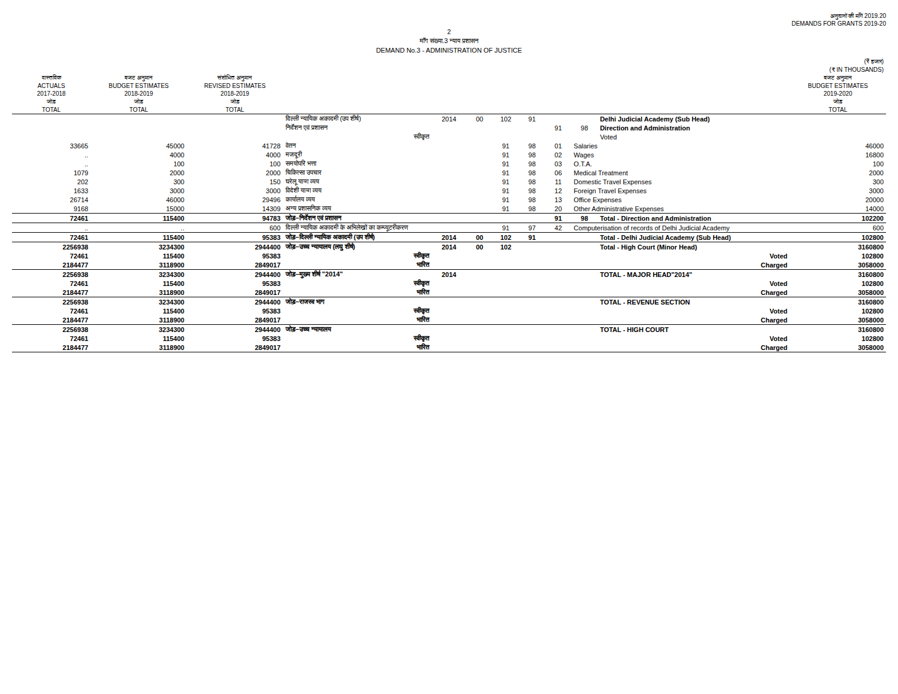अनुदानों की माँगें 2019.20
DEMANDS FOR GRANTS 2019-20
2
माँग संख्या.3 न्याय प्रशासन
DEMAND No.3 - ADMINISTRATION OF JUSTICE
| | (₹ हजार) |
| --- | --- |
| | (₹ IN THOUSANDS) |
| वास्तविक | बजट अनुमान | संशोधित अनुमान | | बजट अनुमान |
| ACTUALS | BUDGET ESTIMATES | REVISED ESTIMATES | | BUDGET ESTIMATES |
| 2017-2018 | 2018-2019 | 2018-2019 | | 2019-2020 |
| जोड़ | जोड़ | जोड़ | | जोड़ |
| TOTAL | TOTAL | TOTAL | | TOTAL |
| | | | दिल्ली न्यायिक अकादमी (उप शीर्ष) | 2014 | 00 | 102 | 91 | | Delhi Judicial Academy (Sub Head) | |
| | | | निर्देशन एवं प्रशासन | | 91 | 98 | Direction and Administration | |
| | | | स्वीकृत | | Voted | |
| 33665 | 45000 | 41728 | वेतन | | 91 | 98 | 01 | Salaries | 46000 |
| .. | 4000 | 4000 | मजदूरी | | 91 | 98 | 02 | Wages | 16800 |
| .. | 100 | 100 | समयोपरि भत्ता | | 91 | 98 | 03 | O.T.A. | 100 |
| 1079 | 2000 | 2000 | चिकित्सा उपचार | | 91 | 98 | 06 | Medical Treatment | 2000 |
| 202 | 300 | 150 | घरेलू यात्रा व्यय | | 91 | 98 | 11 | Domestic Travel Expenses | 300 |
| 1633 | 3000 | 3000 | विदेशी यात्रा व्यय | | 91 | 98 | 12 | Foreign Travel Expenses | 3000 |
| 26714 | 46000 | 29496 | कार्यालय व्यय | | 91 | 98 | 13 | Office Expenses | 20000 |
| 9168 | 15000 | 14309 | अन्य प्रशासनिक व्यय | | 91 | 98 | 20 | Other Administrative Expenses | 14000 |
| 72461 | 115400 | 94783 | जोड़–निर्देशन एवं प्रशासन | | 91 | 98 | Total - Direction and Administration | 102200 |
| .. | .. | 600 | दिल्ली न्यायिक अकादमी के अभिलेखों का कम्प्यूटरीकरण | | 91 | 97 | 42 | Computerisation of records of Delhi Judicial Academy | 600 |
| 72461 | 115400 | 95383 | जोड़–दिल्ली न्यायिक अकादमी (उप शीर्ष) | 2014 | 00 | 102 | 91 | | Total - Delhi Judicial Academy (Sub Head) | 102800 |
| 2256938 | 3234300 | 2944400 | जोड़–उच्च न्यायालय (लघु शीर्ष) | 2014 | 00 | 102 | | Total - High Court (Minor Head) | 3160800 |
| 72461 | 115400 | 95383 | स्वीकृत | | Voted | 102800 |
| 2184477 | 3118900 | 2849017 | भारित | | Charged | 3058000 |
| 2256938 | 3234300 | 2944400 | जोड़–मुख्य शीर्ष "2014" | 2014 | | TOTAL - MAJOR HEAD"2014" | 3160800 |
| 72461 | 115400 | 95383 | स्वीकृत | | Voted | 102800 |
| 2184477 | 3118900 | 2849017 | भारित | | Charged | 3058000 |
| 2256938 | 3234300 | 2944400 | जोड़–राजस्व भाग | | TOTAL - REVENUE SECTION | 3160800 |
| 72461 | 115400 | 95383 | स्वीकृत | | Voted | 102800 |
| 2184477 | 3118900 | 2849017 | भारित | | Charged | 3058000 |
| 2256938 | 3234300 | 2944400 | जोड़–उच्च न्यायालय | | TOTAL - HIGH COURT | 3160800 |
| 72461 | 115400 | 95383 | स्वीकृत | | Voted | 102800 |
| 2184477 | 3118900 | 2849017 | भारित | | Charged | 3058000 |